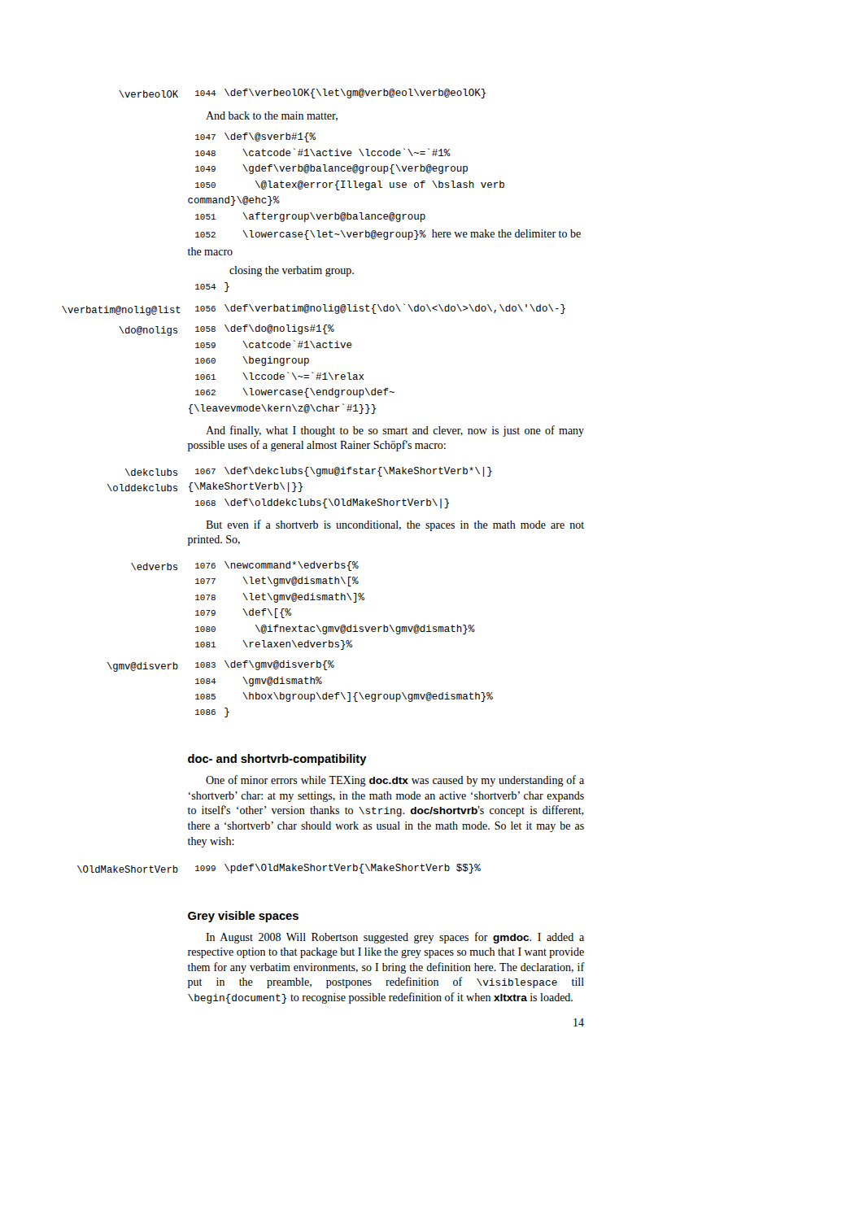\verbeolOK
1044\def\verbeolOK{\let\gm@verb@eol\verb@eolOK}
And back to the main matter,
1047\def\@sverb#1{%
1048 \catcode`#1\active \lccode`\~=`#1%
1049 \gdef\verb@balance@group{\verb@egroup
1050 \@latex@error{Illegal use of \bslash verb command}\@ehc}%
1051 \aftergroup\verb@balance@group
1052 \lowercase{\let~\verb@egroup}% here we make the delimiter to be the macro closing the verbatim group. 1054}
\verbatim@nolig@list
1056\def\verbatim@nolig@list{\do\`\do\<\do\>\do\,\do\'\do\-}
\do@noligs
1058\def\do@noligs#1{%
1059 \catcode`#1\active
1060 \begingroup
1061 \lccode`\~=`#1\relax
1062 \lowercase{\endgroup\def~{\leavevmode\kern\z@\char`#1}}}
And finally, what I thought to be so smart and clever, now is just one of many possible uses of a general almost Rainer Schöpf's macro:
\dekclubs
\olddekclubs
1067\def\dekclubs{\gmu@ifstar{\MakeShortVerb*\|}{\MakeShortVerb\|}}
1068\def\olddekclubs{\OldMakeShortVerb\|}
But even if a shortverb is unconditional, the spaces in the math mode are not printed. So,
\edverbs
1076\newcommand*\edverbs{%
1077 \let\gmv@dismath\[%
1078 \let\gmv@edismath\]%
1079 \def\[{%
1080 \@ifnextac\gmv@disverb\gmv@dismath}%
1081 \relaxen\edverbs}%
\gmv@disverb
1083\def\gmv@disverb{%
1084 \gmv@dismath%
1085 \hbox\bgroup\def\]{\egroup\gmv@edismath}%
1086}
doc- and shortvrb-compatibility
One of minor errors while Te Xing doc.dtx was caused by my understanding of a ‘shortverb’ char: at my settings, in the math mode an active ‘shortverb’ char expands to itself's ‘other’ version thanks to \string. doc/shortvrb's concept is different, there a ‘shortverb’ char should work as usual in the math mode. So let it may be as they wish:
\OldMakeShortVerb
1099\pdef\OldMakeShortVerb{\MakeShortVerb $$}%
Grey visible spaces
In August 2008 Will Robertson suggested grey spaces for gmdoc. I added a respective option to that package but I like the grey spaces so much that I want provide them for any verbatim environments, so I bring the definition here. The declaration, if put in the preamble, postpones redefinition of \visiblespace till \begin{document} to recognise possible redefinition of it when xltxtra is loaded.
14